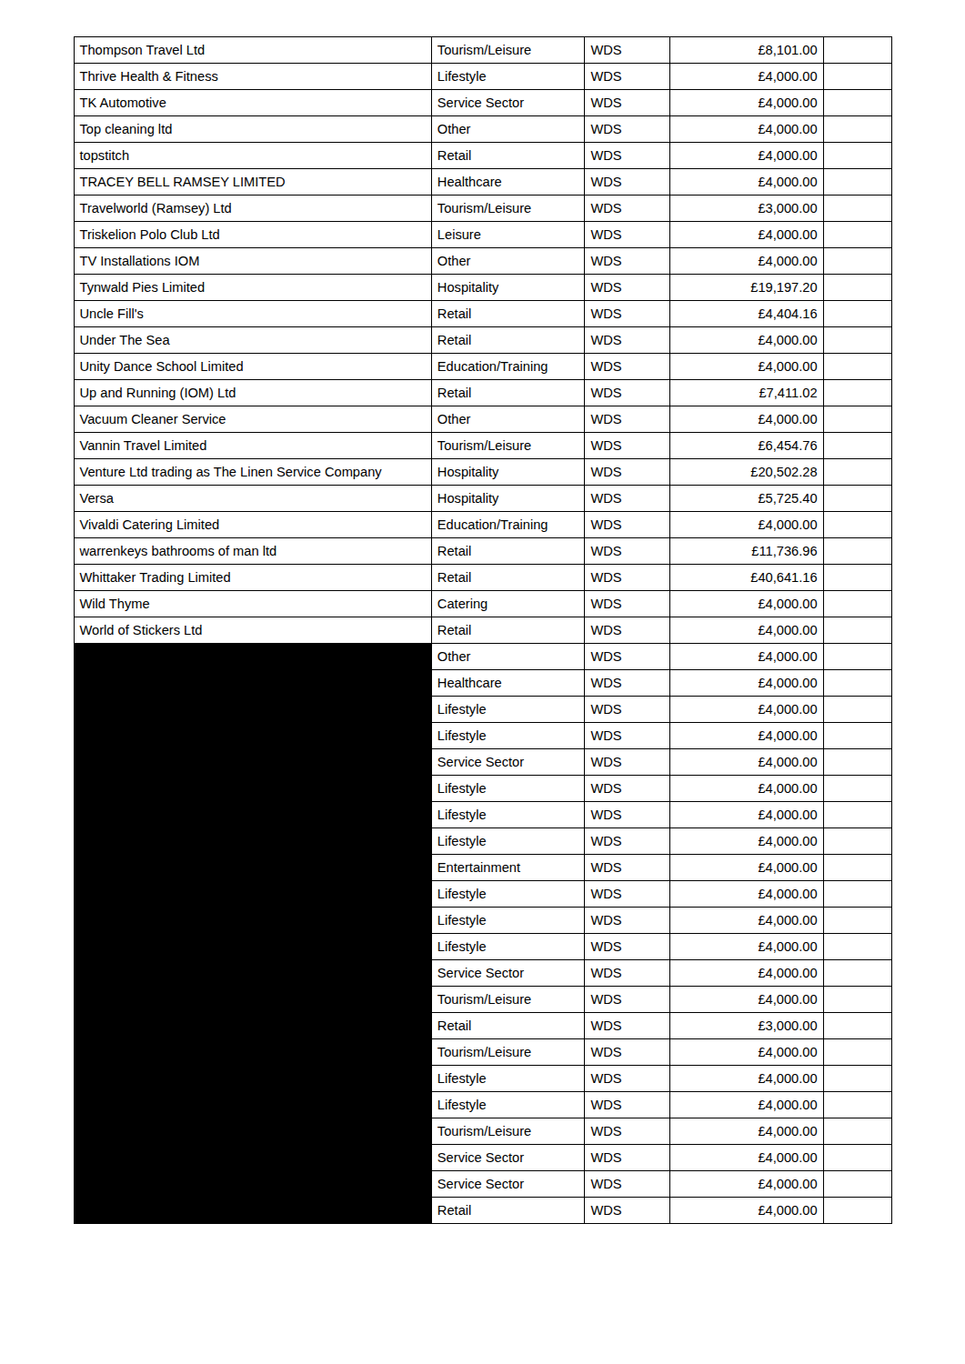| Thompson Travel Ltd | Tourism/Leisure | WDS | £8,101.00 | |
| Thrive Health & Fitness | Lifestyle | WDS | £4,000.00 | |
| TK Automotive | Service Sector | WDS | £4,000.00 | |
| Top cleaning ltd | Other | WDS | £4,000.00 | |
| topstitch | Retail | WDS | £4,000.00 | |
| TRACEY BELL RAMSEY LIMITED | Healthcare | WDS | £4,000.00 | |
| Travelworld (Ramsey) Ltd | Tourism/Leisure | WDS | £3,000.00 | |
| Triskelion Polo Club Ltd | Leisure | WDS | £4,000.00 | |
| TV Installations IOM | Other | WDS | £4,000.00 | |
| Tynwald Pies Limited | Hospitality | WDS | £19,197.20 | |
| Uncle Fill's | Retail | WDS | £4,404.16 | |
| Under The Sea | Retail | WDS | £4,000.00 | |
| Unity Dance School Limited | Education/Training | WDS | £4,000.00 | |
| Up and Running (IOM) Ltd | Retail | WDS | £7,411.02 | |
| Vacuum Cleaner Service | Other | WDS | £4,000.00 | |
| Vannin Travel Limited | Tourism/Leisure | WDS | £6,454.76 | |
| Venture Ltd trading as The Linen Service Company | Hospitality | WDS | £20,502.28 | |
| Versa | Hospitality | WDS | £5,725.40 | |
| Vivaldi Catering Limited | Education/Training | WDS | £4,000.00 | |
| warrenkeys bathrooms of man ltd | Retail | WDS | £11,736.96 | |
| Whittaker Trading Limited | Retail | WDS | £40,641.16 | |
| Wild Thyme | Catering | WDS | £4,000.00 | |
| World of Stickers Ltd | Retail | WDS | £4,000.00 | |
| | Other | WDS | £4,000.00 | |
| | Healthcare | WDS | £4,000.00 | |
| | Lifestyle | WDS | £4,000.00 | |
| | Lifestyle | WDS | £4,000.00 | |
| | Service Sector | WDS | £4,000.00 | |
| | Lifestyle | WDS | £4,000.00 | |
| | Lifestyle | WDS | £4,000.00 | |
| | Lifestyle | WDS | £4,000.00 | |
| | Entertainment | WDS | £4,000.00 | |
| | Lifestyle | WDS | £4,000.00 | |
| | Lifestyle | WDS | £4,000.00 | |
| | Lifestyle | WDS | £4,000.00 | |
| | Service Sector | WDS | £4,000.00 | |
| | Tourism/Leisure | WDS | £4,000.00 | |
| | Retail | WDS | £3,000.00 | |
| | Tourism/Leisure | WDS | £4,000.00 | |
| | Lifestyle | WDS | £4,000.00 | |
| | Lifestyle | WDS | £4,000.00 | |
| | Tourism/Leisure | WDS | £4,000.00 | |
| | Service Sector | WDS | £4,000.00 | |
| | Service Sector | WDS | £4,000.00 | |
| | Retail | WDS | £4,000.00 | |